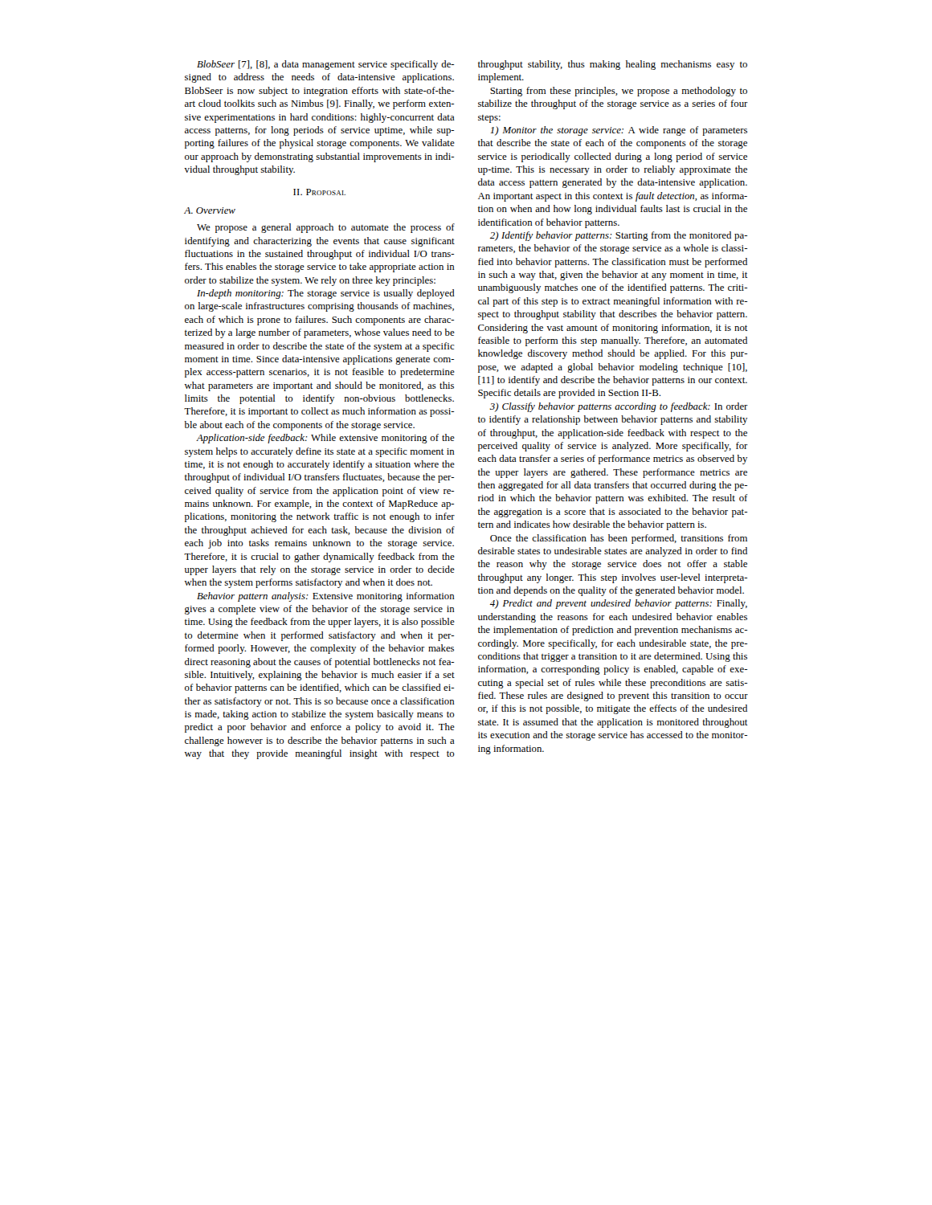BlobSeer [7], [8], a data management service specifically designed to address the needs of data-intensive applications. BlobSeer is now subject to integration efforts with state-of-the-art cloud toolkits such as Nimbus [9]. Finally, we perform extensive experimentations in hard conditions: highly-concurrent data access patterns, for long periods of service uptime, while supporting failures of the physical storage components. We validate our approach by demonstrating substantial improvements in individual throughput stability.
II. Proposal
A. Overview
We propose a general approach to automate the process of identifying and characterizing the events that cause significant fluctuations in the sustained throughput of individual I/O transfers. This enables the storage service to take appropriate action in order to stabilize the system. We rely on three key principles:
In-depth monitoring: The storage service is usually deployed on large-scale infrastructures comprising thousands of machines, each of which is prone to failures. Such components are characterized by a large number of parameters, whose values need to be measured in order to describe the state of the system at a specific moment in time. Since data-intensive applications generate complex access-pattern scenarios, it is not feasible to predetermine what parameters are important and should be monitored, as this limits the potential to identify non-obvious bottlenecks. Therefore, it is important to collect as much information as possible about each of the components of the storage service.
Application-side feedback: While extensive monitoring of the system helps to accurately define its state at a specific moment in time, it is not enough to accurately identify a situation where the throughput of individual I/O transfers fluctuates, because the perceived quality of service from the application point of view remains unknown. For example, in the context of MapReduce applications, monitoring the network traffic is not enough to infer the throughput achieved for each task, because the division of each job into tasks remains unknown to the storage service. Therefore, it is crucial to gather dynamically feedback from the upper layers that rely on the storage service in order to decide when the system performs satisfactory and when it does not.
Behavior pattern analysis: Extensive monitoring information gives a complete view of the behavior of the storage service in time. Using the feedback from the upper layers, it is also possible to determine when it performed satisfactory and when it performed poorly. However, the complexity of the behavior makes direct reasoning about the causes of potential bottlenecks not feasible. Intuitively, explaining the behavior is much easier if a set of behavior patterns can be identified, which can be classified either as satisfactory or not. This is so because once a classification is made, taking action to stabilize the system basically means to predict a poor behavior and enforce a policy to avoid it. The challenge however is to describe the behavior patterns in such a way that they provide meaningful insight with respect to throughput stability, thus making healing mechanisms easy to implement.
Starting from these principles, we propose a methodology to stabilize the throughput of the storage service as a series of four steps:
1) Monitor the storage service: A wide range of parameters that describe the state of each of the components of the storage service is periodically collected during a long period of service up-time. This is necessary in order to reliably approximate the data access pattern generated by the data-intensive application. An important aspect in this context is fault detection, as information on when and how long individual faults last is crucial in the identification of behavior patterns.
2) Identify behavior patterns: Starting from the monitored parameters, the behavior of the storage service as a whole is classified into behavior patterns. The classification must be performed in such a way that, given the behavior at any moment in time, it unambiguously matches one of the identified patterns. The critical part of this step is to extract meaningful information with respect to throughput stability that describes the behavior pattern. Considering the vast amount of monitoring information, it is not feasible to perform this step manually. Therefore, an automated knowledge discovery method should be applied. For this purpose, we adapted a global behavior modeling technique [10], [11] to identify and describe the behavior patterns in our context. Specific details are provided in Section II-B.
3) Classify behavior patterns according to feedback: In order to identify a relationship between behavior patterns and stability of throughput, the application-side feedback with respect to the perceived quality of service is analyzed. More specifically, for each data transfer a series of performance metrics as observed by the upper layers are gathered. These performance metrics are then aggregated for all data transfers that occurred during the period in which the behavior pattern was exhibited. The result of the aggregation is a score that is associated to the behavior pattern and indicates how desirable the behavior pattern is.
Once the classification has been performed, transitions from desirable states to undesirable states are analyzed in order to find the reason why the storage service does not offer a stable throughput any longer. This step involves user-level interpretation and depends on the quality of the generated behavior model.
4) Predict and prevent undesired behavior patterns: Finally, understanding the reasons for each undesired behavior enables the implementation of prediction and prevention mechanisms accordingly. More specifically, for each undesirable state, the preconditions that trigger a transition to it are determined. Using this information, a corresponding policy is enabled, capable of executing a special set of rules while these preconditions are satisfied. These rules are designed to prevent this transition to occur or, if this is not possible, to mitigate the effects of the undesired state. It is assumed that the application is monitored throughout its execution and the storage service has accessed to the monitoring information.